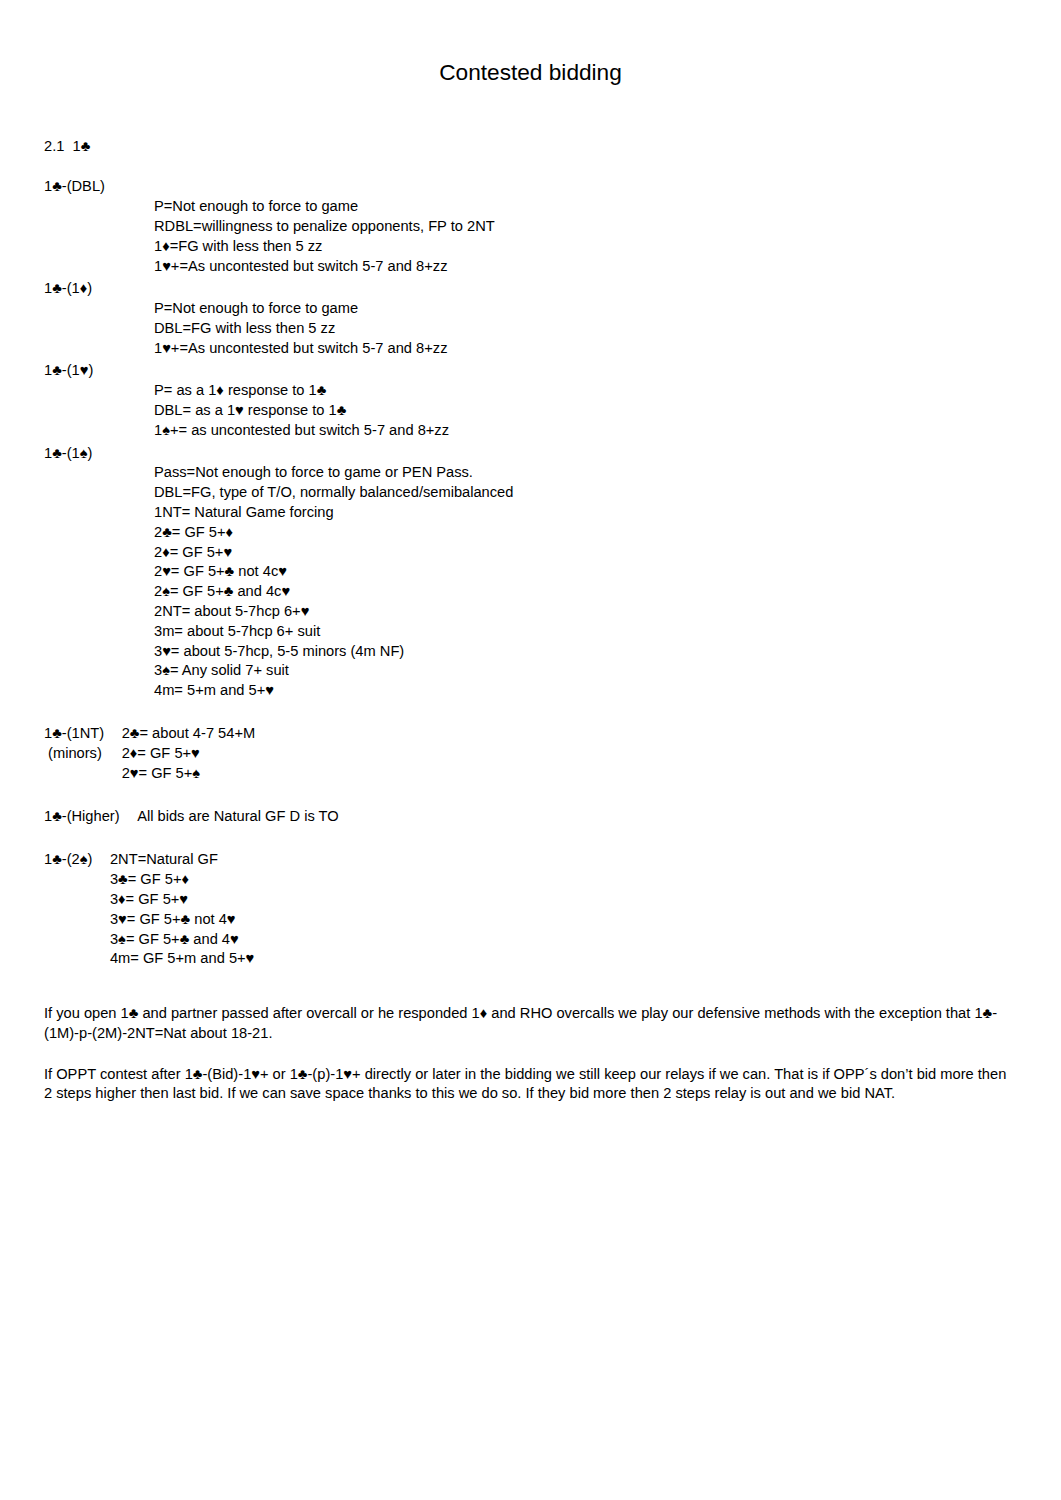Contested bidding
2.1 1♣
1♣-(DBL)
P=Not enough to force to game
RDBL=willingness to penalize opponents, FP to 2NT
1♦=FG with less then 5 zz
1♥+=As uncontested but switch 5-7 and 8+zz
1♣-(1♦)
P=Not enough to force to game
DBL=FG with less then 5 zz
1♥+=As uncontested but switch 5-7 and 8+zz
1♣-(1♥)
P= as a 1♦ response to 1♣
DBL= as a 1♥ response to 1♣
1♠+= as uncontested but switch 5-7 and 8+zz
1♣-(1♠)
Pass=Not enough to force to game or PEN Pass.
DBL=FG, type of T/O, normally balanced/semibalanced
1NT= Natural Game forcing
2♣= GF 5+♦
2♦= GF 5+♥
2♥= GF 5+♣ not 4c♥
2♠= GF 5+♣ and 4c♥
2NT= about 5-7hcp 6+♥
3m= about 5-7hcp 6+ suit
3♥= about 5-7hcp, 5-5 minors (4m NF)
3♠= Any solid 7+ suit
4m= 5+m and 5+♥
| 1♣-(1NT) | 2♣= about 4-7 54+M |
| (minors) | 2♦= GF 5+♥ |
| | 2♥= GF 5+♠ |
| 1♣-(Higher) | All bids are Natural GF D is TO |
| 1♣-(2♠) | 2NT=Natural GF |
| | 3♣= GF 5+♦ |
| | 3♦= GF 5+♥ |
| | 3♥= GF 5+♣ not 4♥ |
| | 3♠= GF 5+♣ and 4♥ |
| | 4m= GF 5+m and 5+♥ |
If you open 1♣ and partner passed after overcall or he responded 1♦ and RHO overcalls we play our defensive methods with the exception that 1♣-(1M)-p-(2M)-2NT=Nat about 18-21.
If OPPT contest after 1♣-(Bid)-1♥+ or 1♣-(p)-1♥+ directly or later in the bidding we still keep our relays if we can. That is if OPP´s don’t bid more then 2 steps higher then last bid. If we can save space thanks to this we do so. If they bid more then 2 steps relay is out and we bid NAT.